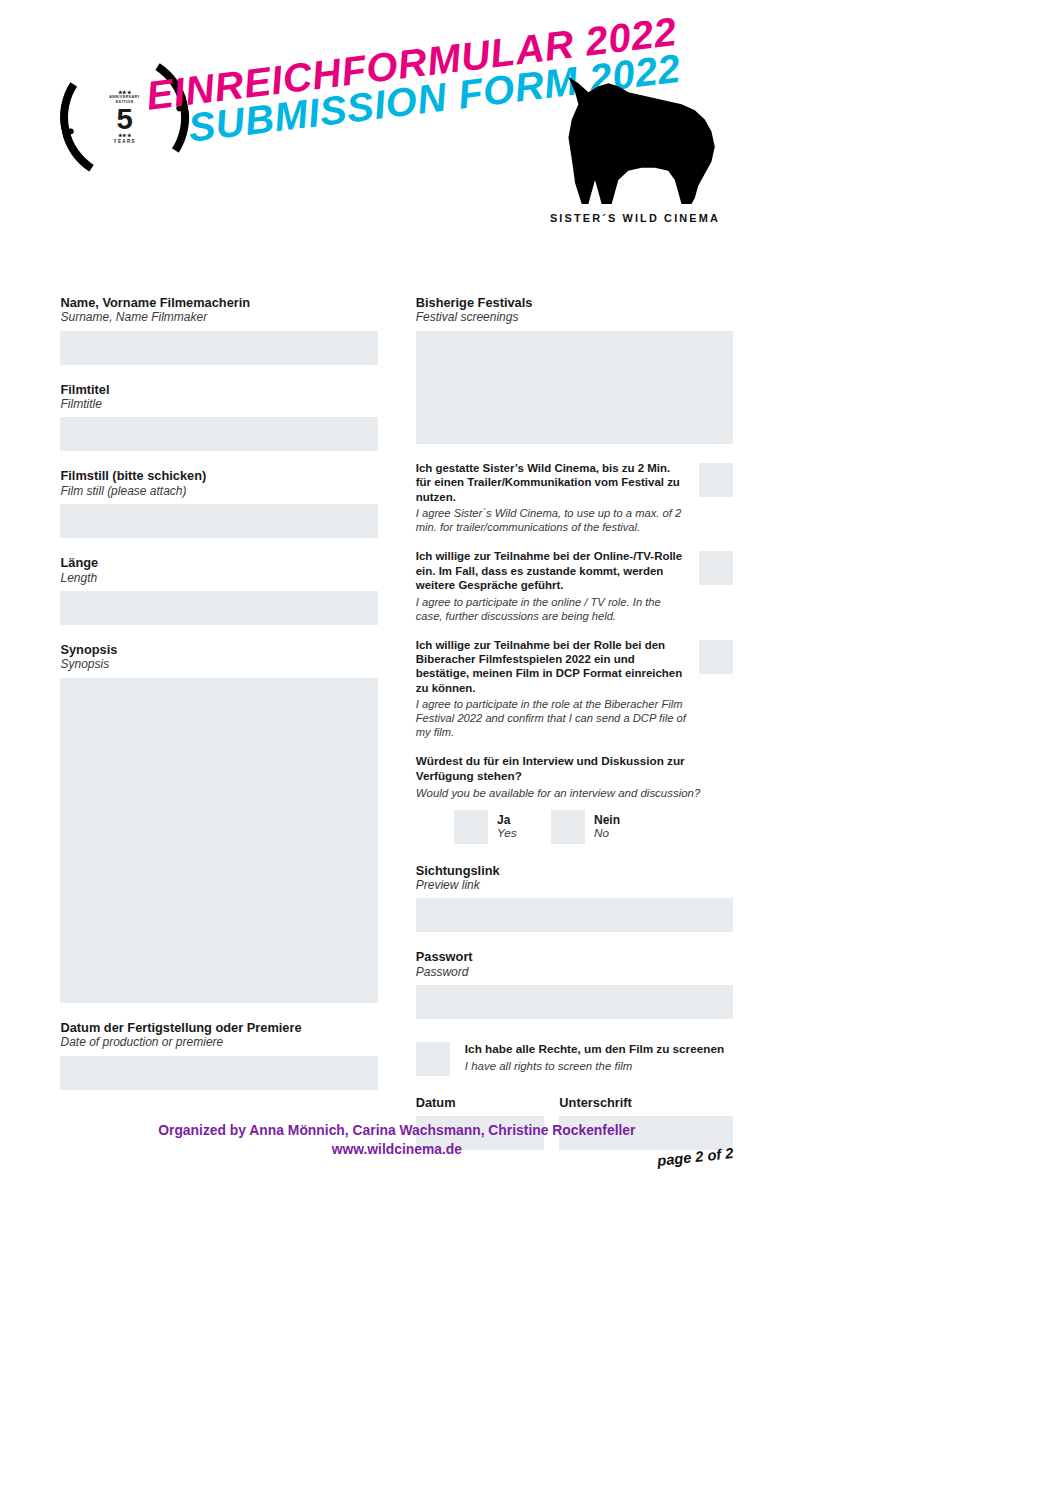★★★ Anniversary Edition 5 ★★★ Years
Einreichformular 2022
Submission Form 2022
Sister´s Wild Cinema
Name, Vorname Filmemacherin
Surname, Name Filmmaker
Filmtitel
Filmtitle
Filmstill (bitte schicken)
Film still (please attach)
Länge
Length
Synopsis
Synopsis
Datum der Fertigstellung oder Premiere
Date of production or premiere
Bisherige Festivals
Festival screenings
Ich gestatte Sister’s Wild Cinema, bis zu 2 Min. für einen Trailer/Kommunikation vom Festival zu nutzen.
I agree Sister´s Wild Cinema, to use up to a max. of 2 min. for trailer/communications of the festival.
Ich willige zur Teilnahme bei der Online-/TV-Rolle ein. Im Fall, dass es zustande kommt, werden weitere Gespräche geführt.
I agree to participate in the online / TV role. In the case, further discussions are being held.
Ich willige zur Teilnahme bei der Rolle bei den Biberacher Filmfestspielen 2022 ein und bestätige, meinen Film in DCP Format einreichen zu können.
I agree to participate in the role at the Biberacher Film Festival 2022 and confirm that I can send a DCP file of my film.
Würdest du für ein Interview und Diskussion zur Verfügung stehen?
Would you be available for an interview and discussion?
Ja
Yes
Nein
No
Sichtungslink
Preview link
Passwort
Password
Ich habe alle Rechte, um den Film zu screenen
I have all rights to screen the film
Datum
Unterschrift
Organized by Anna Mönnich, Carina Wachsmann, Christine Rockenfeller
www.wildcinema.de
page 2 of 2